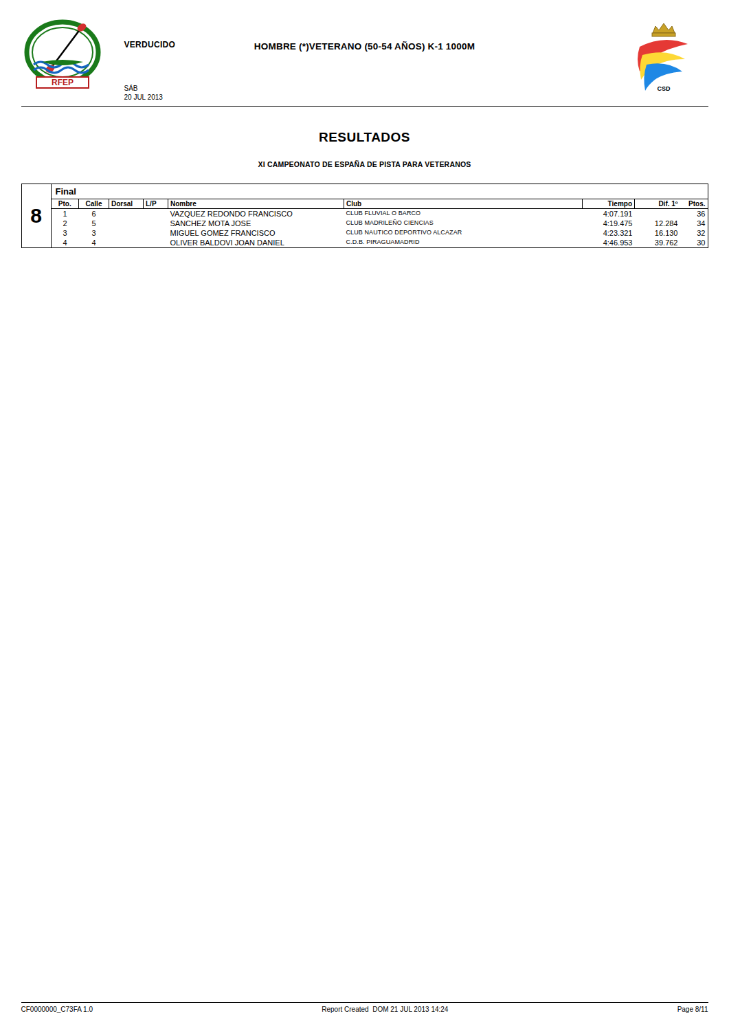RFEP
VERDUCIDO
SÁB
20 JUL 2013
HOMBRE (*)VETERANO (50-54 AÑOS) K-1 1000M
CSD
RESULTADOS
XI CAMPEONATO DE ESPAÑA DE PISTA PARA VETERANOS
8
Final
| Pto. | Calle | Dorsal | L/P | Nombre | Club | Tiempo | Dif. 1º | Ptos. |
| --- | --- | --- | --- | --- | --- | --- | --- | --- |
| 1 | 6 | | | VAZQUEZ REDONDO FRANCISCO | CLUB FLUVIAL O BARCO | 4:07.191 | | 36 |
| 2 | 5 | | | SANCHEZ MOTA JOSE | CLUB MADRILEÑO CIENCIAS | 4:19.475 | 12.284 | 34 |
| 3 | 3 | | | MIGUEL GOMEZ FRANCISCO | CLUB NAUTICO DEPORTIVO ALCAZAR | 4:23.321 | 16.130 | 32 |
| 4 | 4 | | | OLIVER BALDOVI JOAN DANIEL | C.D.B. PIRAGUAMADRID | 4:46.953 | 39.762 | 30 |
CF0000000_C73FA 1.0
Report Created DOM 21 JUL 2013 14:24
Page 8/11